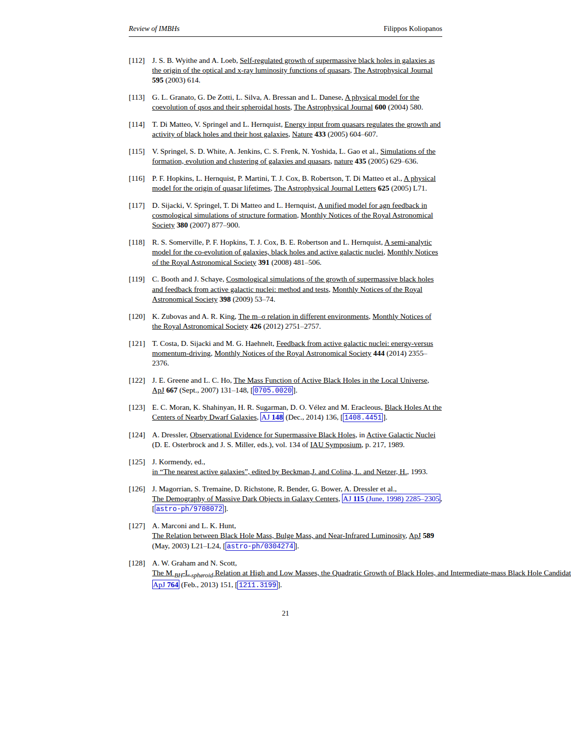Review of IMBHs Filippos Koliopanos
[112] J. S. B. Wyithe and A. Loeb, Self-regulated growth of supermassive black holes in galaxies as the origin of the optical and x-ray luminosity functions of quasars, The Astrophysical Journal 595 (2003) 614.
[113] G. L. Granato, G. De Zotti, L. Silva, A. Bressan and L. Danese, A physical model for the coevolution of qsos and their spheroidal hosts, The Astrophysical Journal 600 (2004) 580.
[114] T. Di Matteo, V. Springel and L. Hernquist, Energy input from quasars regulates the growth and activity of black holes and their host galaxies, Nature 433 (2005) 604–607.
[115] V. Springel, S. D. White, A. Jenkins, C. S. Frenk, N. Yoshida, L. Gao et al., Simulations of the formation, evolution and clustering of galaxies and quasars, nature 435 (2005) 629–636.
[116] P. F. Hopkins, L. Hernquist, P. Martini, T. J. Cox, B. Robertson, T. Di Matteo et al., A physical model for the origin of quasar lifetimes, The Astrophysical Journal Letters 625 (2005) L71.
[117] D. Sijacki, V. Springel, T. Di Matteo and L. Hernquist, A unified model for agn feedback in cosmological simulations of structure formation, Monthly Notices of the Royal Astronomical Society 380 (2007) 877–900.
[118] R. S. Somerville, P. F. Hopkins, T. J. Cox, B. E. Robertson and L. Hernquist, A semi-analytic model for the co-evolution of galaxies, black holes and active galactic nuclei, Monthly Notices of the Royal Astronomical Society 391 (2008) 481–506.
[119] C. Booth and J. Schaye, Cosmological simulations of the growth of supermassive black holes and feedback from active galactic nuclei: method and tests, Monthly Notices of the Royal Astronomical Society 398 (2009) 53–74.
[120] K. Zubovas and A. R. King, The m–σ relation in different environments, Monthly Notices of the Royal Astronomical Society 426 (2012) 2751–2757.
[121] T. Costa, D. Sijacki and M. G. Haehnelt, Feedback from active galactic nuclei: energy-versus momentum-driving, Monthly Notices of the Royal Astronomical Society 444 (2014) 2355–2376.
[122] J. E. Greene and L. C. Ho, The Mass Function of Active Black Holes in the Local Universe, ApJ 667 (Sept., 2007) 131–148, [0705.0020].
[123] E. C. Moran, K. Shahinyan, H. R. Sugarman, D. O. Vélez and M. Eracleous, Black Holes At the Centers of Nearby Dwarf Galaxies, AJ 148 (Dec., 2014) 136, [1408.4451].
[124] A. Dressler, Observational Evidence for Supermassive Black Holes, in Active Galactic Nuclei (D. E. Osterbrock and J. S. Miller, eds.), vol. 134 of IAU Symposium, p. 217, 1989.
[125] J. Kormendy, ed.,
in “The nearest active galaxies”, edited by Beckman,J. and Colina, L. and Netzer, H., 1993.
[126] J. Magorrian, S. Tremaine, D. Richstone, R. Bender, G. Bower, A. Dressler et al.,
The Demography of Massive Dark Objects in Galaxy Centers, AJ 115 (June, 1998) 2285–2305, [astro-ph/9708072].
[127] A. Marconi and L. K. Hunt,
The Relation between Black Hole Mass, Bulge Mass, and Near-Infrared Luminosity, ApJ 589 (May, 2003) L21–L24, [astro-ph/0304274].
[128] A. W. Graham and N. Scott,
The M BH-L spheroid Relation at High and Low Masses, the Quadratic Growth of Black Holes, and Intermediate-mass Black Hole Candidates,
ApJ 764 (Feb., 2013) 151, [1211.3199].
21